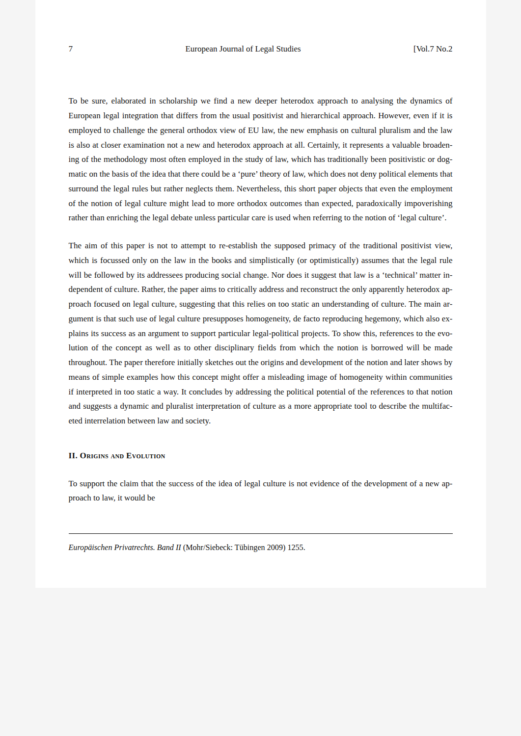7 European Journal of Legal Studies [Vol.7 No.2
To be sure, elaborated in scholarship we find a new deeper heterodox approach to analysing the dynamics of European legal integration that differs from the usual positivist and hierarchical approach. However, even if it is employed to challenge the general orthodox view of EU law, the new emphasis on cultural pluralism and the law is also at closer examination not a new and heterodox approach at all. Certainly, it represents a valuable broadening of the methodology most often employed in the study of law, which has traditionally been positivistic or dogmatic on the basis of the idea that there could be a ‘pure’ theory of law, which does not deny political elements that surround the legal rules but rather neglects them. Nevertheless, this short paper objects that even the employment of the notion of legal culture might lead to more orthodox outcomes than expected, paradoxically impoverishing rather than enriching the legal debate unless particular care is used when referring to the notion of ‘legal culture’.
The aim of this paper is not to attempt to re-establish the supposed primacy of the traditional positivist view, which is focussed only on the law in the books and simplistically (or optimistically) assumes that the legal rule will be followed by its addressees producing social change. Nor does it suggest that law is a ‘technical’ matter independent of culture. Rather, the paper aims to critically address and reconstruct the only apparently heterodox approach focused on legal culture, suggesting that this relies on too static an understanding of culture. The main argument is that such use of legal culture presupposes homogeneity, de facto reproducing hegemony, which also explains its success as an argument to support particular legal-political projects. To show this, references to the evolution of the concept as well as to other disciplinary fields from which the notion is borrowed will be made throughout. The paper therefore initially sketches out the origins and development of the notion and later shows by means of simple examples how this concept might offer a misleading image of homogeneity within communities if interpreted in too static a way. It concludes by addressing the political potential of the references to that notion and suggests a dynamic and pluralist interpretation of culture as a more appropriate tool to describe the multifaceted interrelation between law and society.
II. Origins and Evolution
To support the claim that the success of the idea of legal culture is not evidence of the development of a new approach to law, it would be
Europäischen Privatrechts. Band II (Mohr/Siebeck: Tübingen 2009) 1255.